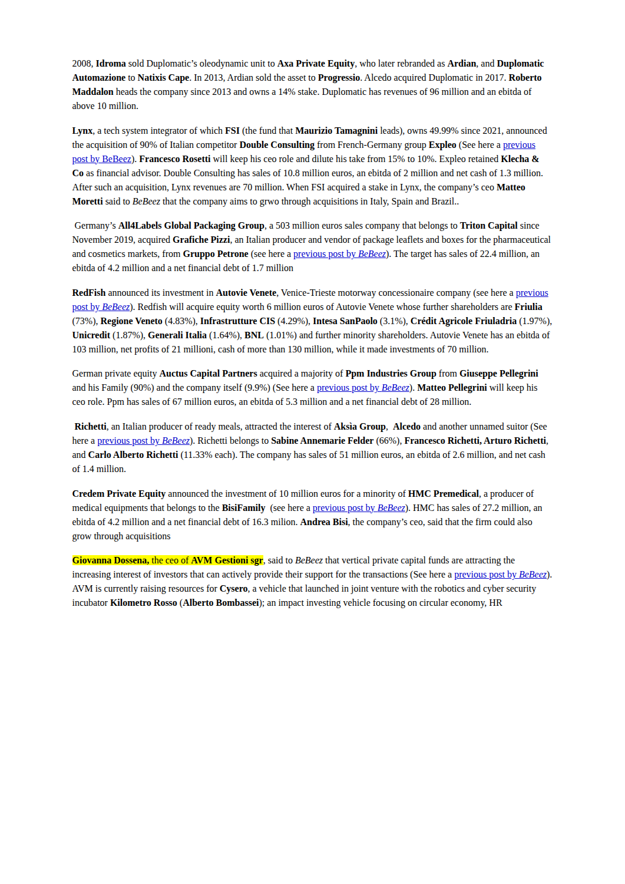2008, Idroma sold Duplomatic’s oleodynamic unit to Axa Private Equity, who later rebranded as Ardian, and Duplomatic Automazione to Natixis Cape. In 2013, Ardian sold the asset to Progressio. Alcedo acquired Duplomatic in 2017. Roberto Maddalon heads the company since 2013 and owns a 14% stake. Duplomatic has revenues of 96 million and an ebitda of above 10 million.
Lynx, a tech system integrator of which FSI (the fund that Maurizio Tamagnini leads), owns 49.99% since 2021, announced the acquisition of 90% of Italian competitor Double Consulting from French-Germany group Expleo (See here a previous post by BeBeez). Francesco Rosetti will keep his ceo role and dilute his take from 15% to 10%. Expleo retained Klecha & Co as financial advisor. Double Consulting has sales of 10.8 million euros, an ebitda of 2 million and net cash of 1.3 million. After such an acquisition, Lynx revenues are 70 million. When FSI acquired a stake in Lynx, the company’s ceo Matteo Moretti said to BeBeez that the company aims to grwo through acquisitions in Italy, Spain and Brazil..
Germany’s All4Labels Global Packaging Group, a 503 million euros sales company that belongs to Triton Capital since November 2019, acquired Grafiche Pizzi, an Italian producer and vendor of package leaflets and boxes for the pharmaceutical and cosmetics markets, from Gruppo Petrone (see here a previous post by BeBeez). The target has sales of 22.4 million, an ebitda of 4.2 million and a net financial debt of 1.7 million
RedFish announced its investment in Autovie Venete, Venice-Trieste motorway concessionaire company (see here a previous post by BeBeez). Redfish will acquire equity worth 6 million euros of Autovie Venete whose further shareholders are Friulia (73%), Regione Veneto (4.83%), Infrastrutture CIS (4.29%), Intesa SanPaolo (3.1%), Crédit Agricole Friuladria (1.97%), Unicredit (1.87%), Generali Italia (1.64%), BNL (1.01%) and further minority shareholders. Autovie Venete has an ebitda of 103 million, net profits of 21 millioni, cash of more than 130 million, while it made investments of 70 million.
German private equity Auctus Capital Partners acquired a majority of Ppm Industries Group from Giuseppe Pellegrini and his Family (90%) and the company itself (9.9%) (See here a previous post by BeBeez). Matteo Pellegrini will keep his ceo role. Ppm has sales of 67 million euros, an ebitda of 5.3 million and a net financial debt of 28 million.
Richetti, an Italian producer of ready meals, attracted the interest of Aksìa Group, Alcedo and another unnamed suitor (See here a previous post by BeBeez). Richetti belongs to Sabine Annemarie Felder (66%), Francesco Richetti, Arturo Richetti, and Carlo Alberto Richetti (11.33% each). The company has sales of 51 million euros, an ebitda of 2.6 million, and net cash of 1.4 million.
Credem Private Equity announced the investment of 10 million euros for a minority of HMC Premedical, a producer of medical equipments that belongs to the BisiFamily (see here a previous post by BeBeez). HMC has sales of 27.2 million, an ebitda of 4.2 million and a net financial debt of 16.3 milion. Andrea Bisi, the company’s ceo, said that the firm could also grow through acquisitions
Giovanna Dossena, the ceo of AVM Gestioni sgr, said to BeBeez that vertical private capital funds are attracting the increasing interest of investors that can actively provide their support for the transactions (See here a previous post by BeBeez). AVM is currently raising resources for Cysero, a vehicle that launched in joint venture with the robotics and cyber security incubator Kilometro Rosso (Alberto Bombassei); an impact investing vehicle focusing on circular economy, HR